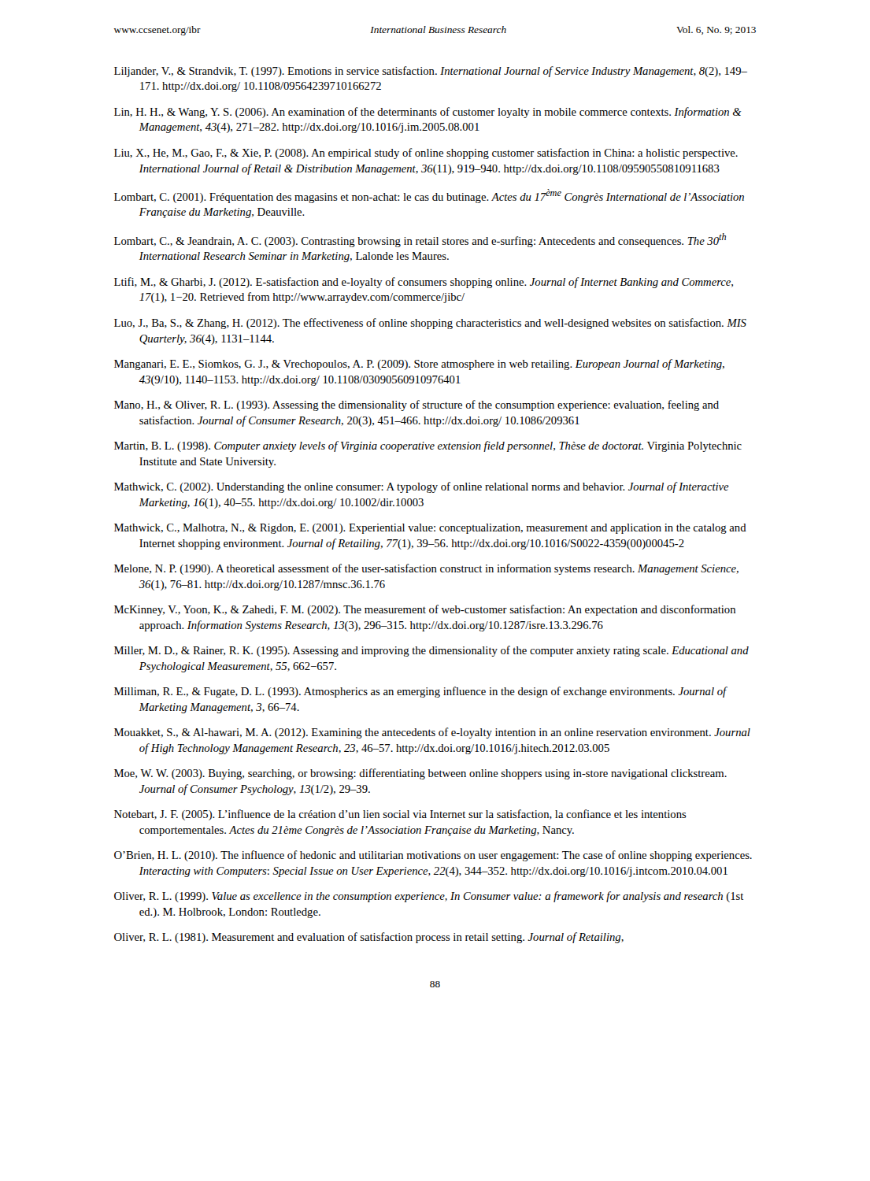www.ccsenet.org/ibr International Business Research Vol. 6, No. 9; 2013
Liljander, V., & Strandvik, T. (1997). Emotions in service satisfaction. International Journal of Service Industry Management, 8(2), 149–171. http://dx.doi.org/ 10.1108/09564239710166272
Lin, H. H., & Wang, Y. S. (2006). An examination of the determinants of customer loyalty in mobile commerce contexts. Information & Management, 43(4), 271–282. http://dx.doi.org/10.1016/j.im.2005.08.001
Liu, X., He, M., Gao, F., & Xie, P. (2008). An empirical study of online shopping customer satisfaction in China: a holistic perspective. International Journal of Retail & Distribution Management, 36(11), 919–940. http://dx.doi.org/10.1108/09590550810911683
Lombart, C. (2001). Fréquentation des magasins et non-achat: le cas du butinage. Actes du 17ème Congrès International de l’Association Française du Marketing, Deauville.
Lombart, C., & Jeandrain, A. C. (2003). Contrasting browsing in retail stores and e-surfing: Antecedents and consequences. The 30th International Research Seminar in Marketing, Lalonde les Maures.
Ltifi, M., & Gharbi, J. (2012). E-satisfaction and e-loyalty of consumers shopping online. Journal of Internet Banking and Commerce, 17(1), 1−20. Retrieved from http://www.arraydev.com/commerce/jibc/
Luo, J., Ba, S., & Zhang, H. (2012). The effectiveness of online shopping characteristics and well-designed websites on satisfaction. MIS Quarterly, 36(4), 1131–1144.
Manganari, E. E., Siomkos, G. J., & Vrechopoulos, A. P. (2009). Store atmosphere in web retailing. European Journal of Marketing, 43(9/10), 1140–1153. http://dx.doi.org/ 10.1108/03090560910976401
Mano, H., & Oliver, R. L. (1993). Assessing the dimensionality of structure of the consumption experience: evaluation, feeling and satisfaction. Journal of Consumer Research, 20(3), 451–466. http://dx.doi.org/ 10.1086/209361
Martin, B. L. (1998). Computer anxiety levels of Virginia cooperative extension field personnel, Thèse de doctorat. Virginia Polytechnic Institute and State University.
Mathwick, C. (2002). Understanding the online consumer: A typology of online relational norms and behavior. Journal of Interactive Marketing, 16(1), 40–55. http://dx.doi.org/ 10.1002/dir.10003
Mathwick, C., Malhotra, N., & Rigdon, E. (2001). Experiential value: conceptualization, measurement and application in the catalog and Internet shopping environment. Journal of Retailing, 77(1), 39–56. http://dx.doi.org/10.1016/S0022-4359(00)00045-2
Melone, N. P. (1990). A theoretical assessment of the user-satisfaction construct in information systems research. Management Science, 36(1), 76–81. http://dx.doi.org/10.1287/mnsc.36.1.76
McKinney, V., Yoon, K., & Zahedi, F. M. (2002). The measurement of web-customer satisfaction: An expectation and disconformation approach. Information Systems Research, 13(3), 296–315. http://dx.doi.org/10.1287/isre.13.3.296.76
Miller, M. D., & Rainer, R. K. (1995). Assessing and improving the dimensionality of the computer anxiety rating scale. Educational and Psychological Measurement, 55, 662−657.
Milliman, R. E., & Fugate, D. L. (1993). Atmospherics as an emerging influence in the design of exchange environments. Journal of Marketing Management, 3, 66–74.
Mouakket, S., & Al-hawari, M. A. (2012). Examining the antecedents of e-loyalty intention in an online reservation environment. Journal of High Technology Management Research, 23, 46–57. http://dx.doi.org/10.1016/j.hitech.2012.03.005
Moe, W. W. (2003). Buying, searching, or browsing: differentiating between online shoppers using in-store navigational clickstream. Journal of Consumer Psychology, 13(1/2), 29–39.
Notebart, J. F. (2005). L’influence de la création d’un lien social via Internet sur la satisfaction, la confiance et les intentions comportementales. Actes du 21ème Congrès de l’Association Française du Marketing, Nancy.
O’Brien, H. L. (2010). The influence of hedonic and utilitarian motivations on user engagement: The case of online shopping experiences. Interacting with Computers: Special Issue on User Experience, 22(4), 344–352. http://dx.doi.org/10.1016/j.intcom.2010.04.001
Oliver, R. L. (1999). Value as excellence in the consumption experience, In Consumer value: a framework for analysis and research (1st ed.). M. Holbrook, London: Routledge.
Oliver, R. L. (1981). Measurement and evaluation of satisfaction process in retail setting. Journal of Retailing,
88